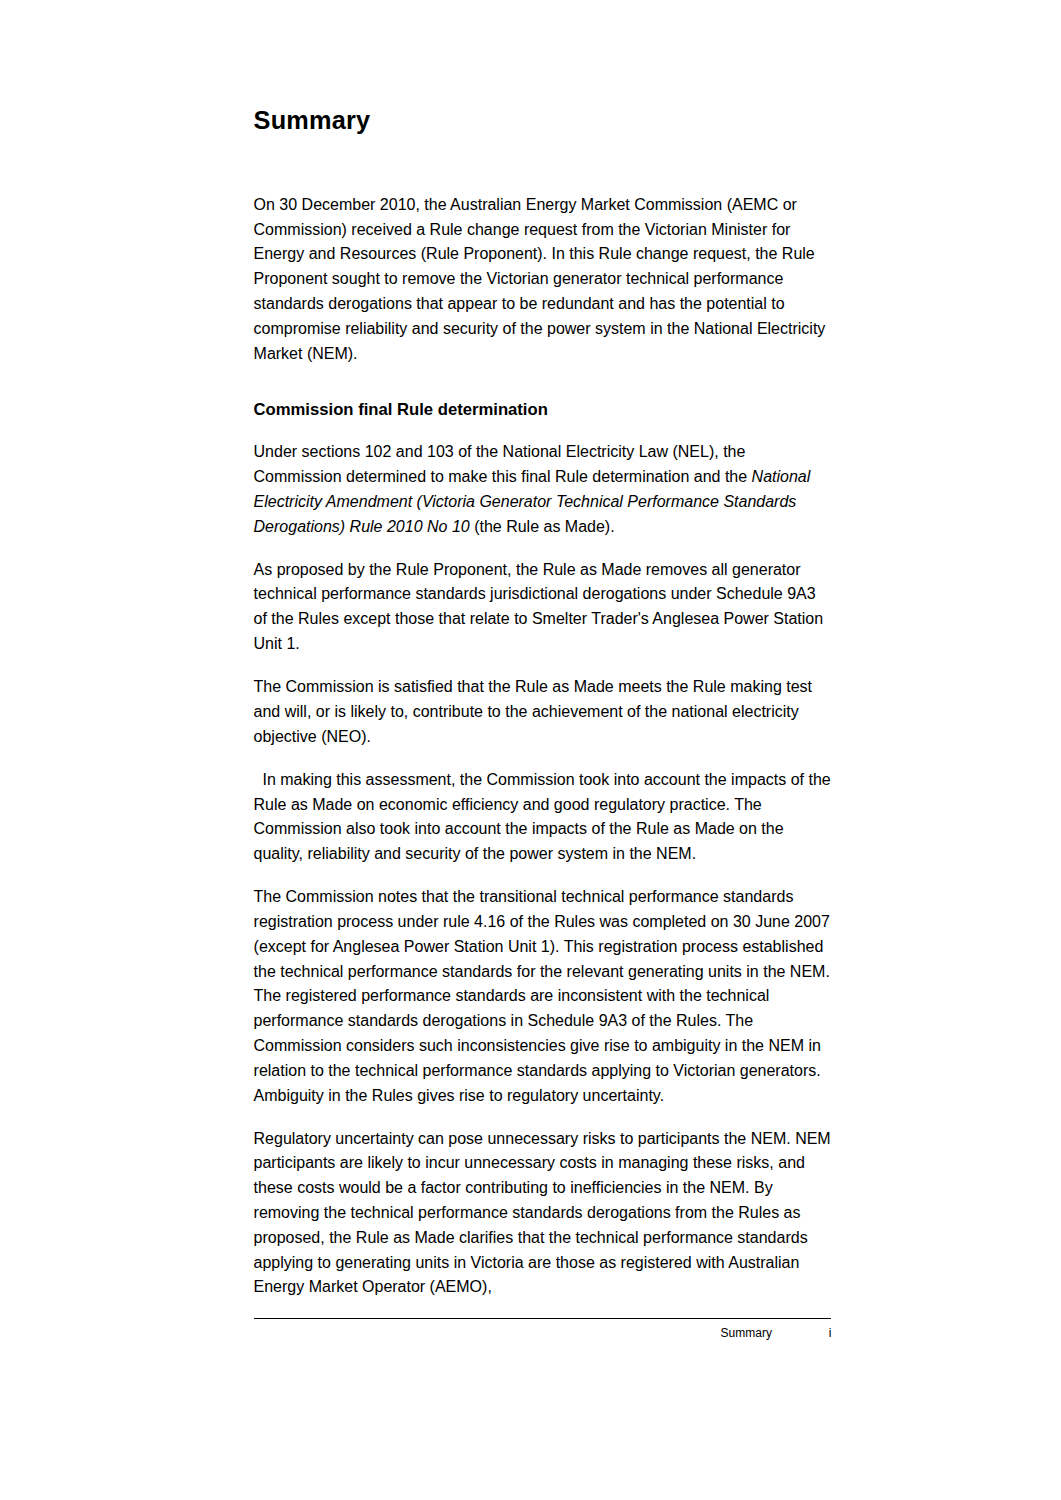Summary
On 30 December 2010, the Australian Energy Market Commission (AEMC or Commission) received a Rule change request from the Victorian Minister for Energy and Resources (Rule Proponent). In this Rule change request, the Rule Proponent sought to remove the Victorian generator technical performance standards derogations that appear to be redundant and has the potential to compromise reliability and security of the power system in the National Electricity Market (NEM).
Commission final Rule determination
Under sections 102 and 103 of the National Electricity Law (NEL), the Commission determined to make this final Rule determination and the National Electricity Amendment (Victoria Generator Technical Performance Standards Derogations) Rule 2010 No 10 (the Rule as Made).
As proposed by the Rule Proponent, the Rule as Made removes all generator technical performance standards jurisdictional derogations under Schedule 9A3 of the Rules except those that relate to Smelter Trader's Anglesea Power Station Unit 1.
The Commission is satisfied that the Rule as Made meets the Rule making test and will, or is likely to, contribute to the achievement of the national electricity objective (NEO).
In making this assessment, the Commission took into account the impacts of the Rule as Made on economic efficiency and good regulatory practice. The Commission also took into account the impacts of the Rule as Made on the quality, reliability and security of the power system in the NEM.
The Commission notes that the transitional technical performance standards registration process under rule 4.16 of the Rules was completed on 30 June 2007 (except for Anglesea Power Station Unit 1). This registration process established the technical performance standards for the relevant generating units in the NEM. The registered performance standards are inconsistent with the technical performance standards derogations in Schedule 9A3 of the Rules. The Commission considers such inconsistencies give rise to ambiguity in the NEM in relation to the technical performance standards applying to Victorian generators. Ambiguity in the Rules gives rise to regulatory uncertainty.
Regulatory uncertainty can pose unnecessary risks to participants the NEM. NEM participants are likely to incur unnecessary costs in managing these risks, and these costs would be a factor contributing to inefficiencies in the NEM. By removing the technical performance standards derogations from the Rules as proposed, the Rule as Made clarifies that the technical performance standards applying to generating units in Victoria are those as registered with Australian Energy Market Operator (AEMO),
Summary i